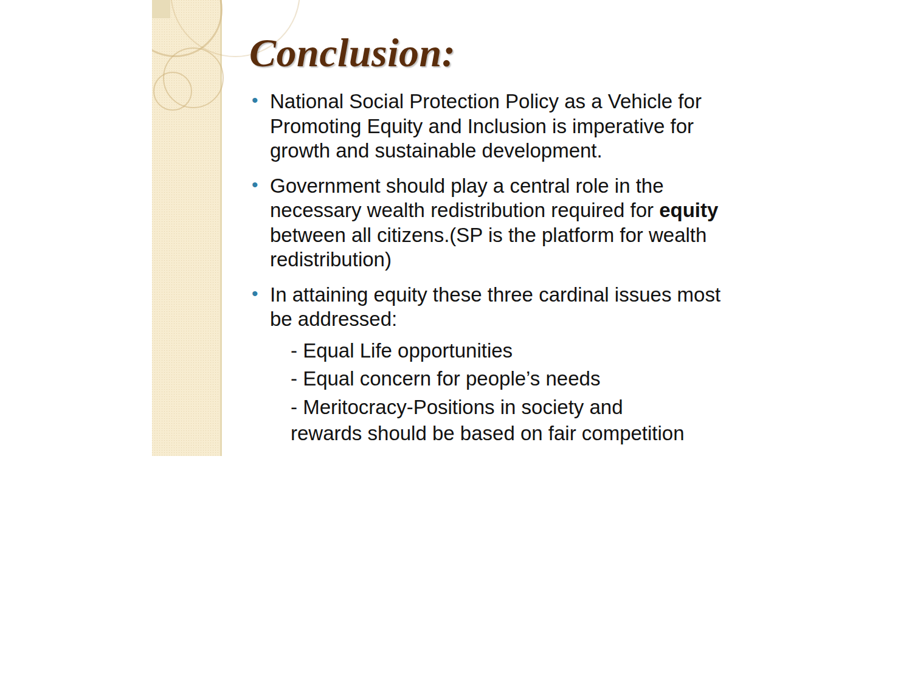Conclusion:
National Social Protection Policy as a Vehicle for Promoting Equity and Inclusion is imperative for growth and sustainable development.
Government should play a central role in the necessary wealth redistribution required for equity between all citizens.(SP is the platform for wealth redistribution)
In attaining equity these three cardinal issues most be addressed:
- Equal Life opportunities
- Equal concern for people’s needs
- Meritocracy-Positions in society and rewards should be based on fair competition